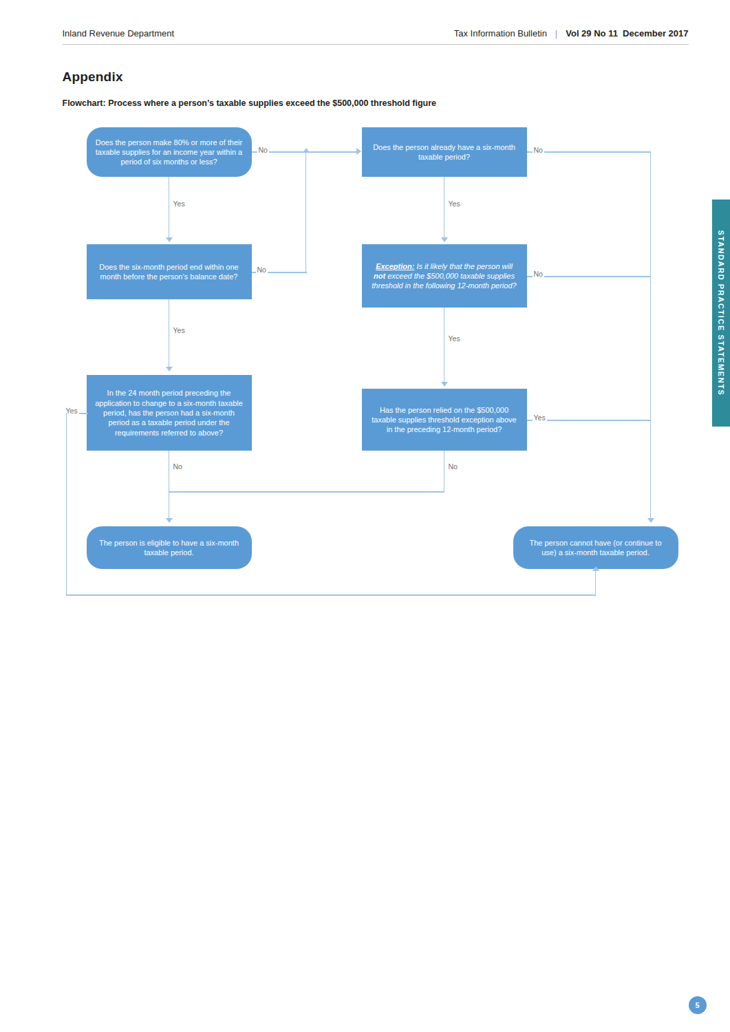Inland Revenue Department
Tax Information Bulletin | Vol 29 No 11 December 2017
Standard Practice Statements
Appendix
Flowchart: Process where a person’s taxable supplies exceed the $500,000 threshold figure
Does the person make 80% or more of their taxable supplies for an income year within a period of six months or less?
Does the person already have a six-month taxable period?
Does the six-month period end within one month before the person’s balance date?
Exception: Is it likely that the person will not exceed the $500,000 taxable supplies threshold in the following 12-month period?
In the 24 month period preceding the application to change to a six-month taxable period, has the person had a six-month period as a taxable period under the requirements referred to above?
Has the person relied on the $500,000 taxable supplies threshold exception above in the preceding 12-month period?
The person is eligible to have a six-month taxable period.
The person cannot have (or continue to use) a six-month taxable period.
No
Yes
Yes
No
Yes
No
Yes
No
Yes
No
Yes
No
5